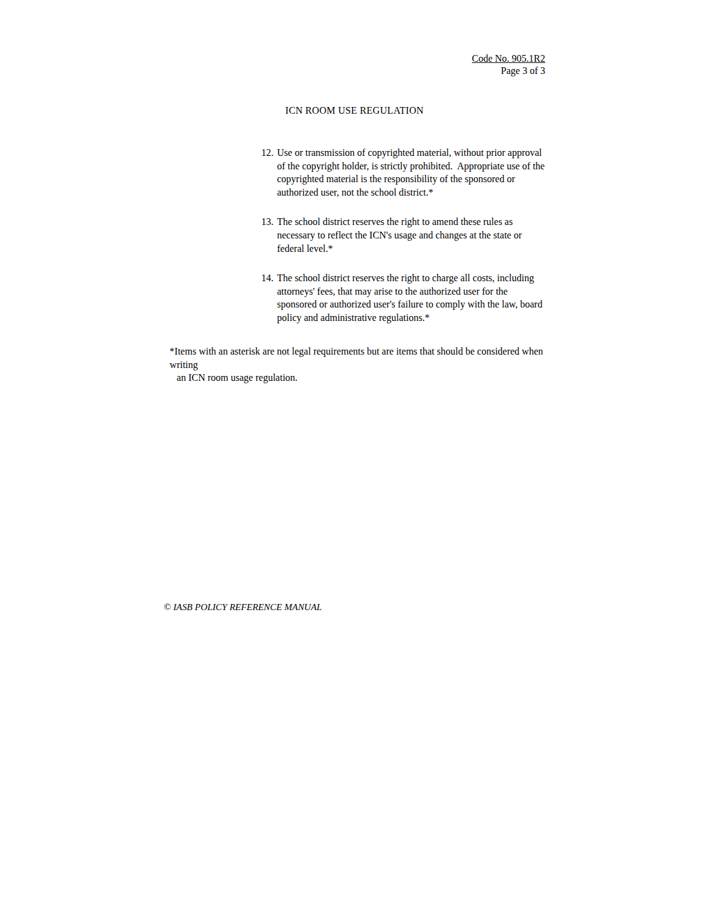Code No. 905.1R2
Page 3 of 3
ICN ROOM USE REGULATION
12. Use or transmission of copyrighted material, without prior approval of the copyright holder, is strictly prohibited. Appropriate use of the copyrighted material is the responsibility of the sponsored or authorized user, not the school district.*
13. The school district reserves the right to amend these rules as necessary to reflect the ICN's usage and changes at the state or federal level.*
14. The school district reserves the right to charge all costs, including attorneys' fees, that may arise to the authorized user for the sponsored or authorized user's failure to comply with the law, board policy and administrative regulations.*
*Items with an asterisk are not legal requirements but are items that should be considered when writing an ICN room usage regulation.
© IASB POLICY REFERENCE MANUAL